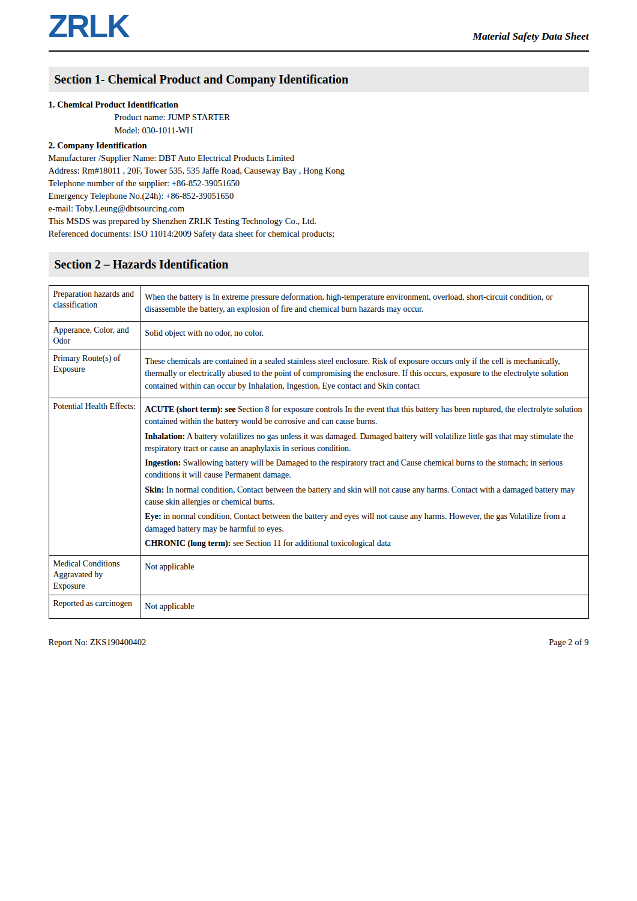ZRLK
Material Safety Data Sheet
Section 1- Chemical Product and Company Identification
1. Chemical Product Identification
Product name: JUMP STARTER
Model: 030-1011-WH
2. Company Identification
Manufacturer /Supplier Name: DBT Auto Electrical Products Limited
Address: Rm#18011 , 20F, Tower 535, 535 Jaffe Road, Causeway Bay , Hong Kong
Telephone number of the supplier: +86-852-39051650
Emergency Telephone No.(24h): +86-852-39051650
e-mail: Toby.Leung@dbtsourcing.com
This MSDS was prepared by Shenzhen ZRLK Testing Technology Co., Ltd.
Referenced documents: ISO 11014:2009 Safety data sheet for chemical products;
Section 2 – Hazards Identification
| Preparation hazards and classification | When the battery is In extreme pressure deformation, high-temperature environment, overload, short-circuit condition, or disassemble the battery, an explosion of fire and chemical burn hazards may occur. |
| Apperance, Color, and Odor | Solid object with no odor, no color. |
| Primary Route(s) of Exposure | These chemicals are contained in a sealed stainless steel enclosure. Risk of exposure occurs only if the cell is mechanically, thermally or electrically abused to the point of compromising the enclosure. If this occurs, exposure to the electrolyte solution contained within can occur by Inhalation, Ingestion, Eye contact and Skin contact |
| Potential Health Effects: | ACUTE (short term): see Section 8 for exposure controls In the event that this battery has been ruptured, the electrolyte solution contained within the battery would be corrosive and can cause burns. Inhalation: A battery volatilizes no gas unless it was damaged. Damaged battery will volatilize little gas that may stimulate the respiratory tract or cause an anaphylaxis in serious condition. Ingestion: Swallowing battery will be Damaged to the respiratory tract and Cause chemical burns to the stomach; in serious conditions it will cause Permanent damage. Skin: In normal condition, Contact between the battery and skin will not cause any harms. Contact with a damaged battery may cause skin allergies or chemical burns. Eye: in normal condition, Contact between the battery and eyes will not cause any harms. However, the gas Volatilize from a damaged battery may be harmful to eyes. CHRONIC (long term): see Section 11 for additional toxicological data |
| Medical Conditions Aggravated by Exposure | Not applicable |
| Reported as carcinogen | Not applicable |
Report No: ZKS190400402
Page 2 of 9